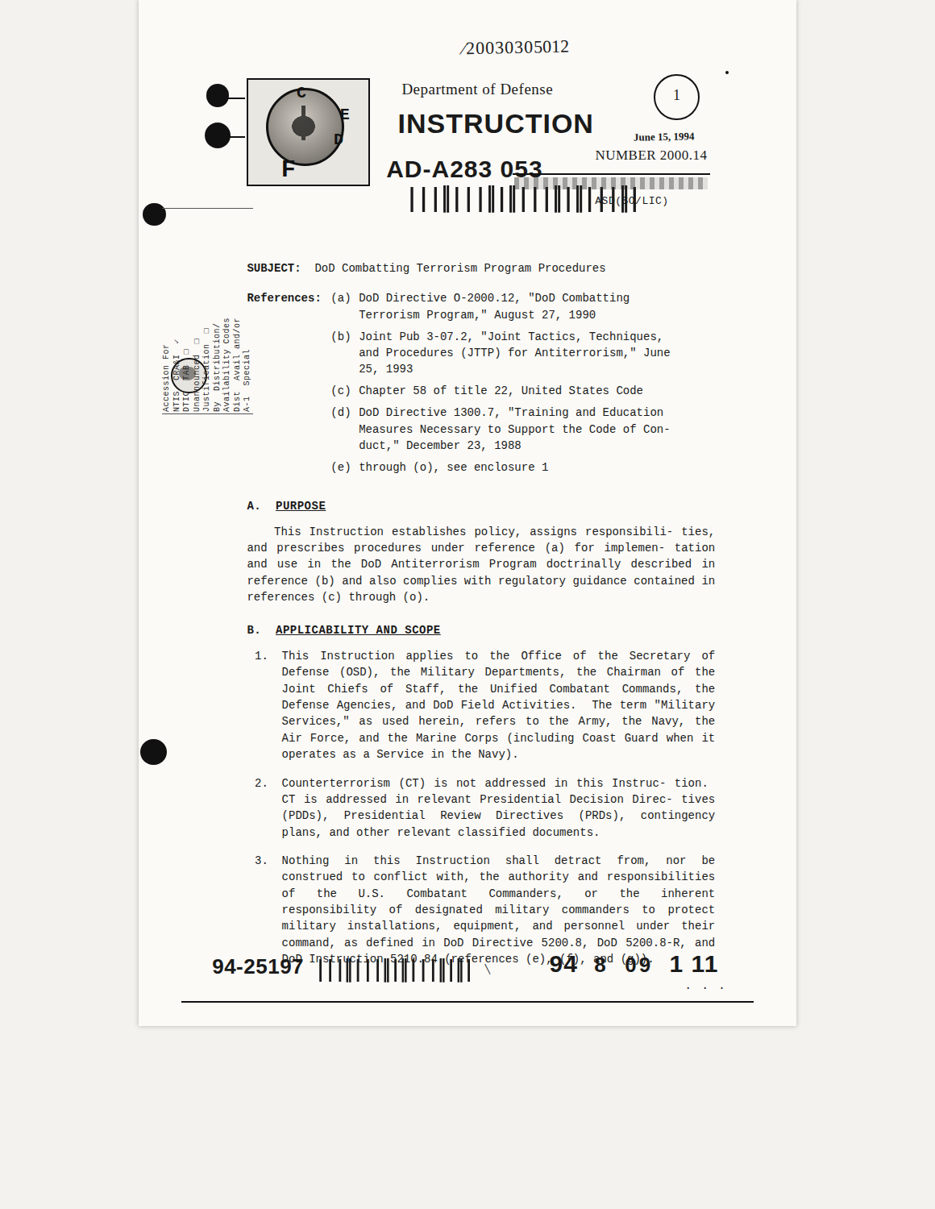⁄20030305012
C
E
D
F
Department of Defense
INSTRUCTION
AD-A283 053
|||∥|||∥|∥|||∥|∥|||∥|
1
June 15, 1994
NUMBER 2000.14
ASD(SO/LIC)
SUBJECT: DoD Combatting Terrorism Program Procedures
| References: | (a) | DoD Directive O-2000.12, "DoD Combatting Terrorism Program," August 27, 1990 |
| | (b) | Joint Pub 3-07.2, "Joint Tactics, Techniques, and Procedures (JTTP) for Antiterrorism," June 25, 1993 |
| | (c) | Chapter 58 of title 22, United States Code |
| | (d) | DoD Directive 1300.7, "Training and Education Measures Necessary to Support the Code of Con- duct," December 23, 1988 |
| | (e) | through (o), see enclosure 1 |
A. PURPOSE
This Instruction establishes policy, assigns responsibili- ties, and prescribes procedures under reference (a) for implemen- tation and use in the DoD Antiterrorism Program doctrinally described in reference (b) and also complies with regulatory guidance contained in references (c) through (o).
B. APPLICABILITY AND SCOPE
1. This Instruction applies to the Office of the Secretary of Defense (OSD), the Military Departments, the Chairman of the Joint Chiefs of Staff, the Unified Combatant Commands, the Defense Agencies, and DoD Field Activities. The term "Military Services," as used herein, refers to the Army, the Navy, the Air Force, and the Marine Corps (including Coast Guard when it operates as a Service in the Navy).
2. Counterterrorism (CT) is not addressed in this Instruc- tion. CT is addressed in relevant Presidential Decision Direc- tives (PDDs), Presidential Review Directives (PRDs), contingency plans, and other relevant classified documents.
3. Nothing in this Instruction shall detract from, nor be construed to conflict with, the authority and responsibilities of the U.S. Combatant Commanders, or the inherent responsibility of designated military commanders to protect military installations, equipment, and personnel under their command, as defined in DoD Directive 5200.8, DoD 5200.8-R, and DoD Instruction 5210.84 (references (e), (f), and (g)).
Accession For NTIS CRA&I ✓ DTIC TAB □ Unannounced □ Justification □ By Distribution/ Availability Codes Dist Avail and/or A-1 Special
94-25197 |||∥|||∥|∥|||∥|∥| \    94 8 09 1 11
. . .